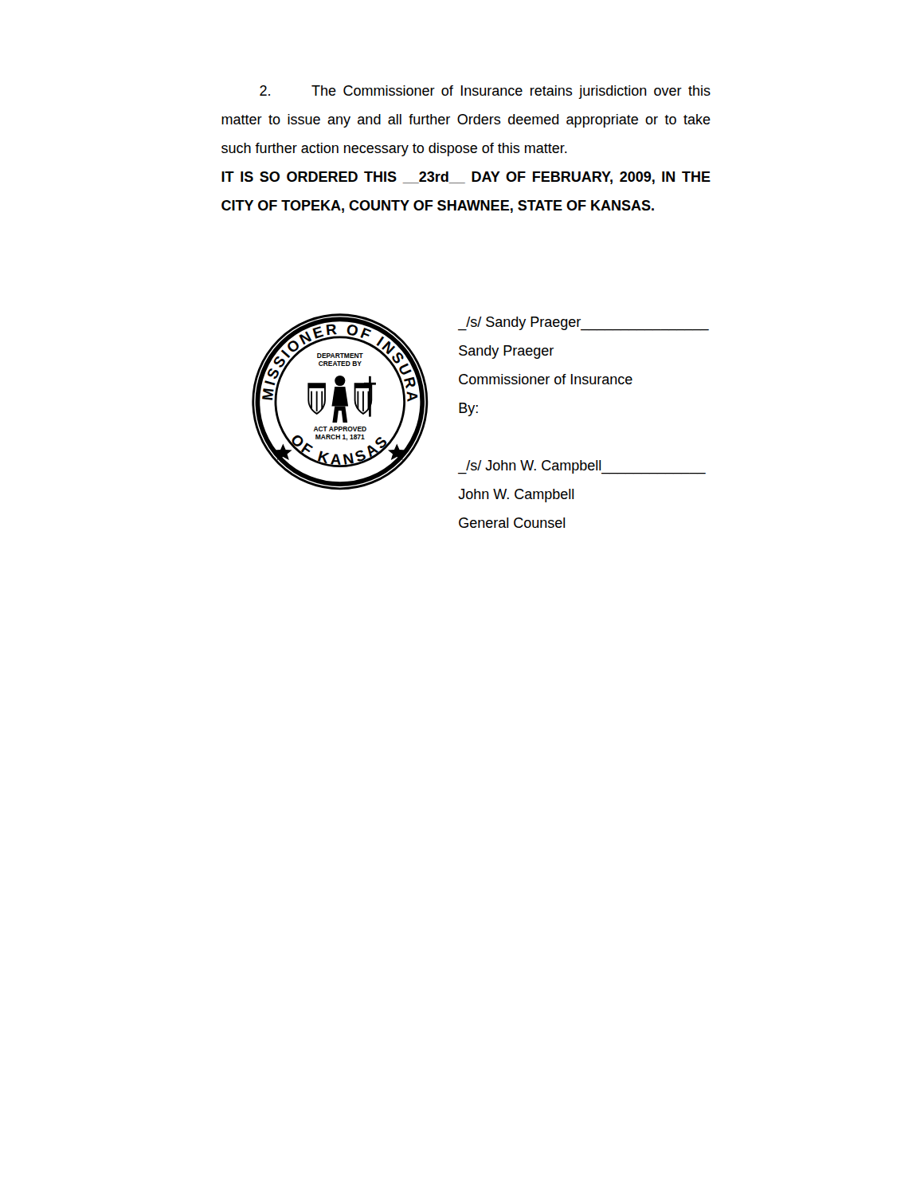2. The Commissioner of Insurance retains jurisdiction over this matter to issue any and all further Orders deemed appropriate or to take such further action necessary to dispose of this matter.
IT IS SO ORDERED THIS __23rd__ DAY OF FEBRUARY, 2009, IN THE CITY OF TOPEKA, COUNTY OF SHAWNEE, STATE OF KANSAS.
COMMISSIONER OF INSURANCE OF KANSAS DEPARTMENT CREATED BY ACT APPROVED MARCH 1, 1871
_/s/ Sandy Praeger________________
Sandy Praeger
Commissioner of Insurance
By:
_/s/ John W. Campbell_____________
John W. Campbell
General Counsel